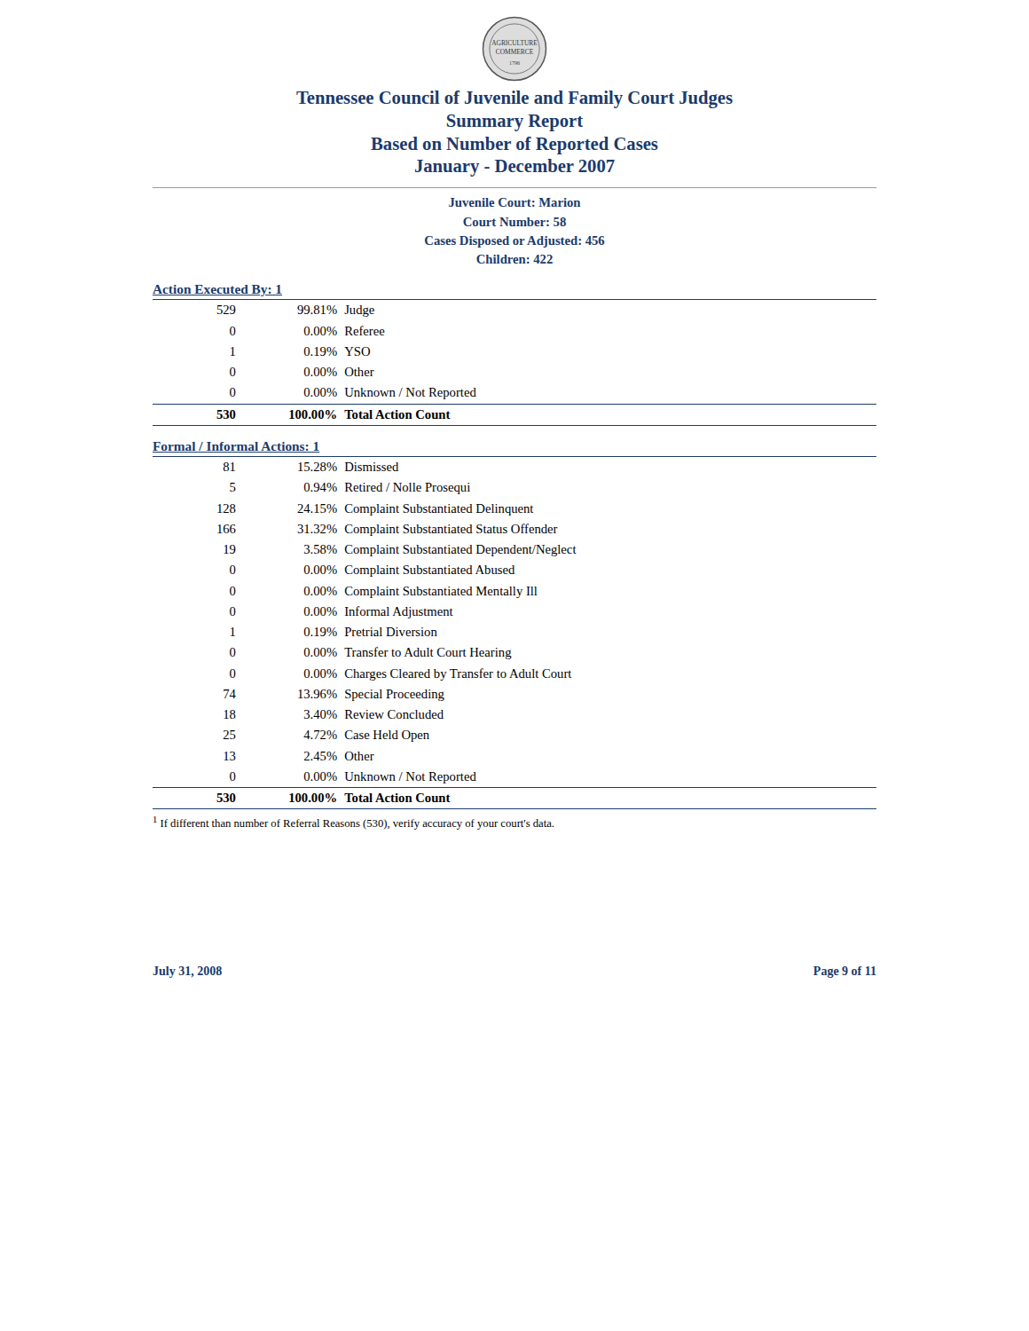Tennessee Council of Juvenile and Family Court Judges
Summary Report
Based on Number of Reported Cases
January - December 2007
Juvenile Court: Marion
Court Number: 58
Cases Disposed or Adjusted: 456
Children: 422
Action Executed By: 1
| 529 | 99.81% | Judge |
| 0 | 0.00% | Referee |
| 1 | 0.19% | YSO |
| 0 | 0.00% | Other |
| 0 | 0.00% | Unknown / Not Reported |
| 530 | 100.00% | Total Action Count |
Formal / Informal Actions: 1
| 81 | 15.28% | Dismissed |
| 5 | 0.94% | Retired / Nolle Prosequi |
| 128 | 24.15% | Complaint Substantiated Delinquent |
| 166 | 31.32% | Complaint Substantiated Status Offender |
| 19 | 3.58% | Complaint Substantiated Dependent/Neglect |
| 0 | 0.00% | Complaint Substantiated Abused |
| 0 | 0.00% | Complaint Substantiated Mentally Ill |
| 0 | 0.00% | Informal Adjustment |
| 1 | 0.19% | Pretrial Diversion |
| 0 | 0.00% | Transfer to Adult Court Hearing |
| 0 | 0.00% | Charges Cleared by Transfer to Adult Court |
| 74 | 13.96% | Special Proceeding |
| 18 | 3.40% | Review Concluded |
| 25 | 4.72% | Case Held Open |
| 13 | 2.45% | Other |
| 0 | 0.00% | Unknown / Not Reported |
| 530 | 100.00% | Total Action Count |
1 If different than number of Referral Reasons (530), verify accuracy of your court's data.
July 31, 2008
Page 9 of 11